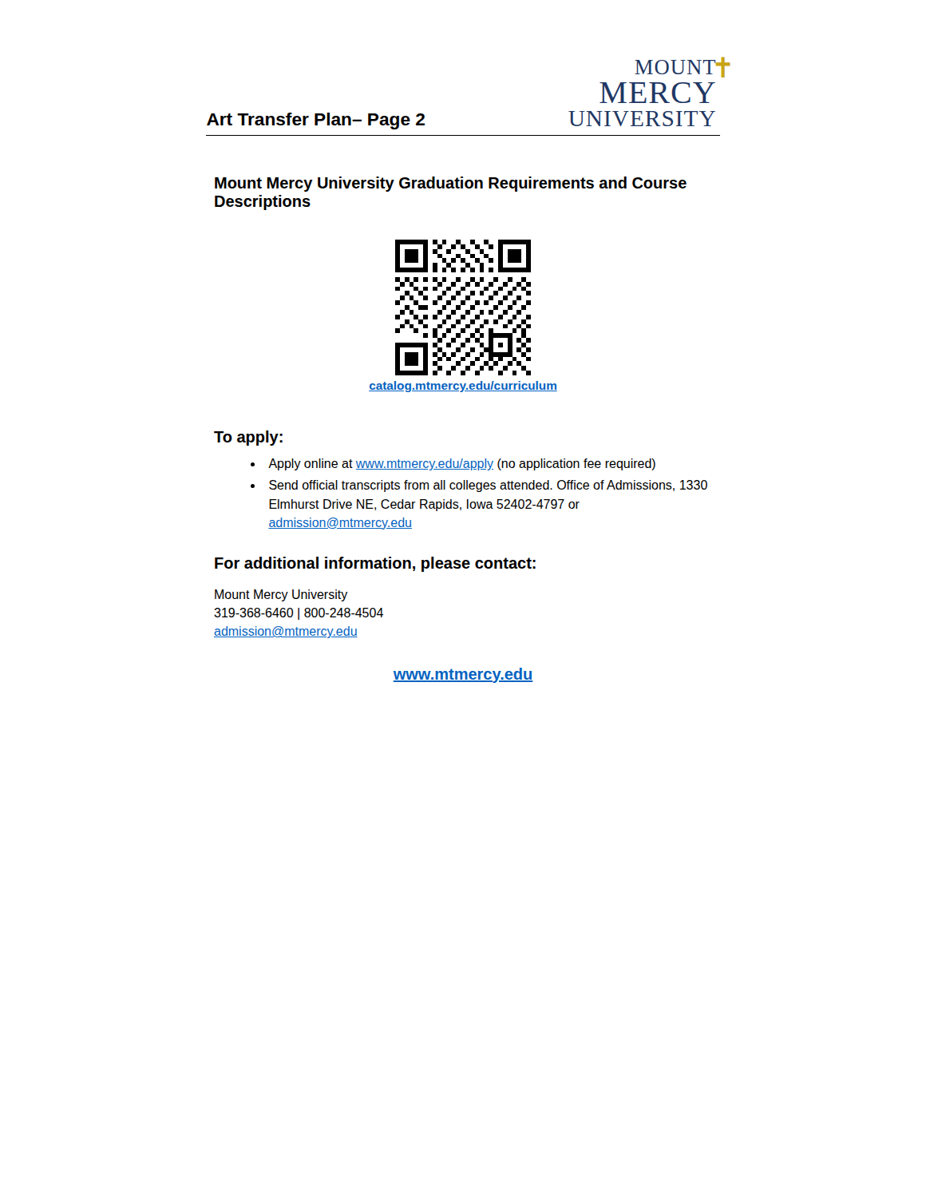Art Transfer Plan– Page 2
✝ MOUNT MERCY UNIVERSITY
Mount Mercy University Graduation Requirements and Course Descriptions
catalog.mtmercy.edu/curriculum
To apply:
Apply online at www.mtmercy.edu/apply (no application fee required)
Send official transcripts from all colleges attended. Office of Admissions, 1330 Elmhurst Drive NE, Cedar Rapids, Iowa 52402-4797 or admission@mtmercy.edu
For additional information, please contact:
Mount Mercy University
319-368-6460 | 800-248-4504
admission@mtmercy.edu
www.mtmercy.edu